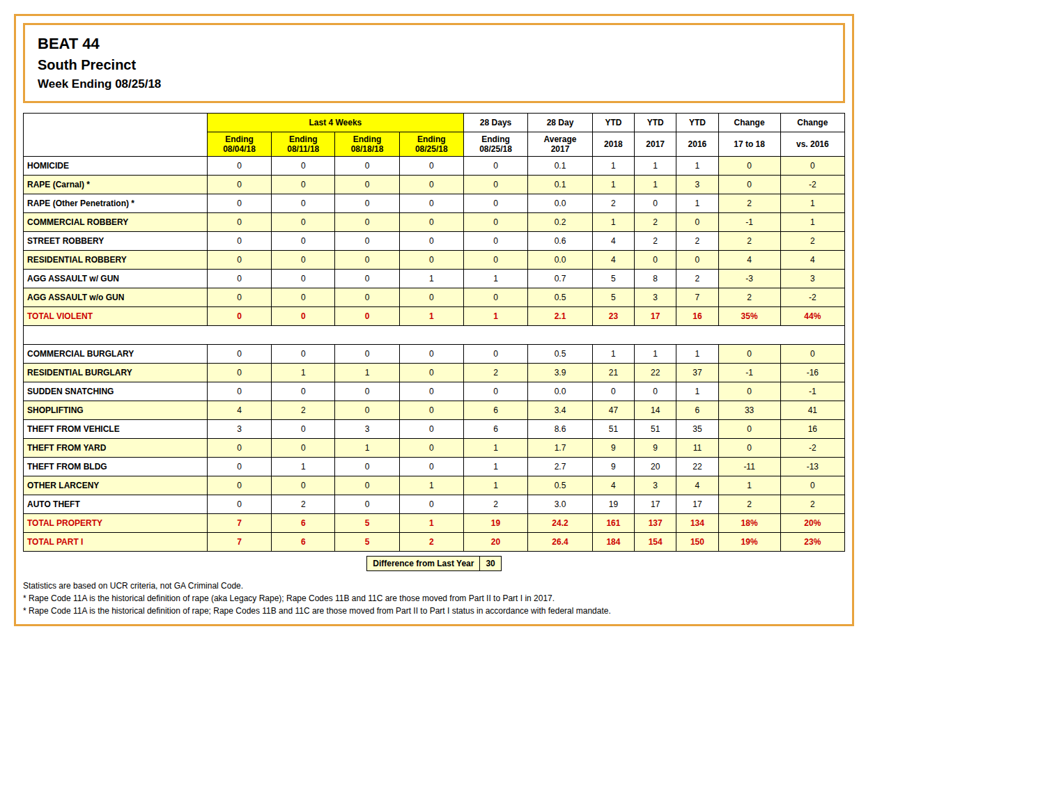BEAT 44
South Precinct
Week Ending 08/25/18
| | Last 4 Weeks | 28 Days | 28 Day | YTD | YTD | YTD | Change | Change |
| --- | --- | --- | --- | --- | --- | --- | --- | --- |
| Ending 08/04/18 | Ending 08/11/18 | Ending 08/18/18 | Ending 08/25/18 | Ending 08/25/18 | Average 2017 | 2018 | 2017 | 2016 | 17 to 18 | vs. 2016 |
| HOMICIDE | 0 | 0 | 0 | 0 | 0 | 0.1 | 1 | 1 | 1 | 0 | 0 |
| RAPE (Carnal) * | 0 | 0 | 0 | 0 | 0 | 0.1 | 1 | 1 | 3 | 0 | -2 |
| RAPE (Other Penetration) * | 0 | 0 | 0 | 0 | 0 | 0.0 | 2 | 0 | 1 | 2 | 1 |
| COMMERCIAL ROBBERY | 0 | 0 | 0 | 0 | 0 | 0.2 | 1 | 2 | 0 | -1 | 1 |
| STREET ROBBERY | 0 | 0 | 0 | 0 | 0 | 0.6 | 4 | 2 | 2 | 2 | 2 |
| RESIDENTIAL ROBBERY | 0 | 0 | 0 | 0 | 0 | 0.0 | 4 | 0 | 0 | 4 | 4 |
| AGG ASSAULT w/ GUN | 0 | 0 | 0 | 1 | 1 | 0.7 | 5 | 8 | 2 | -3 | 3 |
| AGG ASSAULT w/o GUN | 0 | 0 | 0 | 0 | 0 | 0.5 | 5 | 3 | 7 | 2 | -2 |
| TOTAL VIOLENT | 0 | 0 | 0 | 1 | 1 | 2.1 | 23 | 17 | 16 | 35% | 44% |
| COMMERCIAL BURGLARY | 0 | 0 | 0 | 0 | 0 | 0.5 | 1 | 1 | 1 | 0 | 0 |
| RESIDENTIAL BURGLARY | 0 | 1 | 1 | 0 | 2 | 3.9 | 21 | 22 | 37 | -1 | -16 |
| SUDDEN SNATCHING | 0 | 0 | 0 | 0 | 0 | 0.0 | 0 | 0 | 1 | 0 | -1 |
| SHOPLIFTING | 4 | 2 | 0 | 0 | 6 | 3.4 | 47 | 14 | 6 | 33 | 41 |
| THEFT FROM VEHICLE | 3 | 0 | 3 | 0 | 6 | 8.6 | 51 | 51 | 35 | 0 | 16 |
| THEFT FROM YARD | 0 | 0 | 1 | 0 | 1 | 1.7 | 9 | 9 | 11 | 0 | -2 |
| THEFT FROM BLDG | 0 | 1 | 0 | 0 | 1 | 2.7 | 9 | 20 | 22 | -11 | -13 |
| OTHER LARCENY | 0 | 0 | 0 | 1 | 1 | 0.5 | 4 | 3 | 4 | 1 | 0 |
| AUTO THEFT | 0 | 2 | 0 | 0 | 2 | 3.0 | 19 | 17 | 17 | 2 | 2 |
| TOTAL PROPERTY | 7 | 6 | 5 | 1 | 19 | 24.2 | 161 | 137 | 134 | 18% | 20% |
| TOTAL PART I | 7 | 6 | 5 | 2 | 20 | 26.4 | 184 | 154 | 150 | 19% | 23% |
| Difference from Last Year | 30 |
Statistics are based on UCR criteria, not GA Criminal Code.
* Rape Code 11A is the historical definition of rape (aka Legacy Rape); Rape Codes 11B and 11C are those moved from Part II to Part I in 2017.
* Rape Code 11A is the historical definition of rape; Rape Codes 11B and 11C are those moved from Part II to Part I status in accordance with federal mandate.